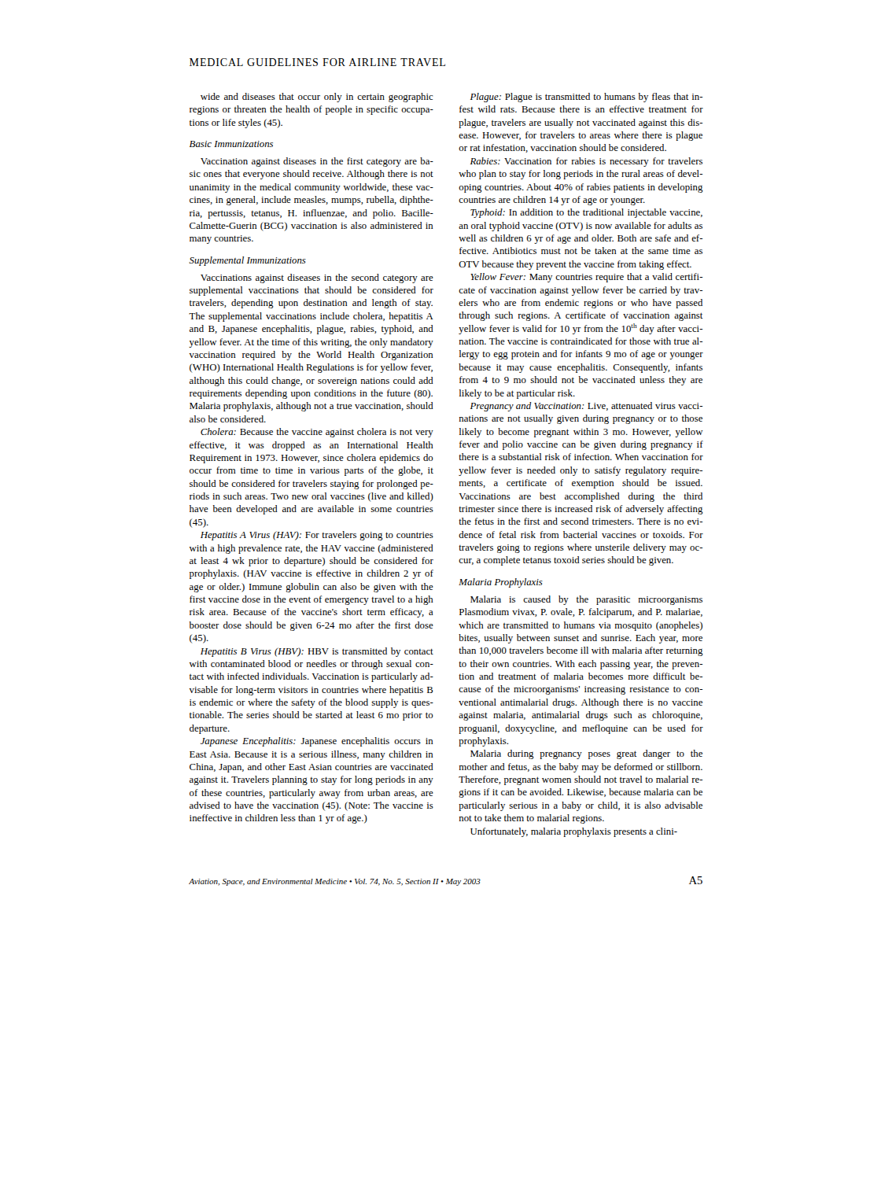Medical Guidelines for Airline Travel
wide and diseases that occur only in certain geographic regions or threaten the health of people in specific occupations or life styles (45).
Basic Immunizations
Vaccination against diseases in the first category are basic ones that everyone should receive. Although there is not unanimity in the medical community worldwide, these vaccines, in general, include measles, mumps, rubella, diphtheria, pertussis, tetanus, H. influenzae, and polio. Bacille-Calmette-Guerin (BCG) vaccination is also administered in many countries.
Supplemental Immunizations
Vaccinations against diseases in the second category are supplemental vaccinations that should be considered for travelers, depending upon destination and length of stay. The supplemental vaccinations include cholera, hepatitis A and B, Japanese encephalitis, plague, rabies, typhoid, and yellow fever. At the time of this writing, the only mandatory vaccination required by the World Health Organization (WHO) International Health Regulations is for yellow fever, although this could change, or sovereign nations could add requirements depending upon conditions in the future (80). Malaria prophylaxis, although not a true vaccination, should also be considered.
Cholera: Because the vaccine against cholera is not very effective, it was dropped as an International Health Requirement in 1973. However, since cholera epidemics do occur from time to time in various parts of the globe, it should be considered for travelers staying for prolonged periods in such areas. Two new oral vaccines (live and killed) have been developed and are available in some countries (45).
Hepatitis A Virus (HAV): For travelers going to countries with a high prevalence rate, the HAV vaccine (administered at least 4 wk prior to departure) should be considered for prophylaxis. (HAV vaccine is effective in children 2 yr of age or older.) Immune globulin can also be given with the first vaccine dose in the event of emergency travel to a high risk area. Because of the vaccine's short term efficacy, a booster dose should be given 6-24 mo after the first dose (45).
Hepatitis B Virus (HBV): HBV is transmitted by contact with contaminated blood or needles or through sexual contact with infected individuals. Vaccination is particularly advisable for long-term visitors in countries where hepatitis B is endemic or where the safety of the blood supply is questionable. The series should be started at least 6 mo prior to departure.
Japanese Encephalitis: Japanese encephalitis occurs in East Asia. Because it is a serious illness, many children in China, Japan, and other East Asian countries are vaccinated against it. Travelers planning to stay for long periods in any of these countries, particularly away from urban areas, are advised to have the vaccination (45). (Note: The vaccine is ineffective in children less than 1 yr of age.)
Plague: Plague is transmitted to humans by fleas that infest wild rats. Because there is an effective treatment for plague, travelers are usually not vaccinated against this disease. However, for travelers to areas where there is plague or rat infestation, vaccination should be considered.
Rabies: Vaccination for rabies is necessary for travelers who plan to stay for long periods in the rural areas of developing countries. About 40% of rabies patients in developing countries are children 14 yr of age or younger.
Typhoid: In addition to the traditional injectable vaccine, an oral typhoid vaccine (OTV) is now available for adults as well as children 6 yr of age and older. Both are safe and effective. Antibiotics must not be taken at the same time as OTV because they prevent the vaccine from taking effect.
Yellow Fever: Many countries require that a valid certificate of vaccination against yellow fever be carried by travelers who are from endemic regions or who have passed through such regions. A certificate of vaccination against yellow fever is valid for 10 yr from the 10th day after vaccination. The vaccine is contraindicated for those with true allergy to egg protein and for infants 9 mo of age or younger because it may cause encephalitis. Consequently, infants from 4 to 9 mo should not be vaccinated unless they are likely to be at particular risk.
Pregnancy and Vaccination: Live, attenuated virus vaccinations are not usually given during pregnancy or to those likely to become pregnant within 3 mo. However, yellow fever and polio vaccine can be given during pregnancy if there is a substantial risk of infection. When vaccination for yellow fever is needed only to satisfy regulatory requirements, a certificate of exemption should be issued. Vaccinations are best accomplished during the third trimester since there is increased risk of adversely affecting the fetus in the first and second trimesters. There is no evidence of fetal risk from bacterial vaccines or toxoids. For travelers going to regions where unsterile delivery may occur, a complete tetanus toxoid series should be given.
Malaria Prophylaxis
Malaria is caused by the parasitic microorganisms Plasmodium vivax, P. ovale, P. falciparum, and P. malariae, which are transmitted to humans via mosquito (anopheles) bites, usually between sunset and sunrise. Each year, more than 10,000 travelers become ill with malaria after returning to their own countries. With each passing year, the prevention and treatment of malaria becomes more difficult because of the microorganisms' increasing resistance to conventional antimalarial drugs. Although there is no vaccine against malaria, antimalarial drugs such as chloroquine, proguanil, doxycycline, and mefloquine can be used for prophylaxis.
Malaria during pregnancy poses great danger to the mother and fetus, as the baby may be deformed or stillborn. Therefore, pregnant women should not travel to malarial regions if it can be avoided. Likewise, because malaria can be particularly serious in a baby or child, it is also advisable not to take them to malarial regions.
Unfortunately, malaria prophylaxis presents a clini-
Aviation, Space, and Environmental Medicine • Vol. 74, No. 5, Section II • May 2003 A5